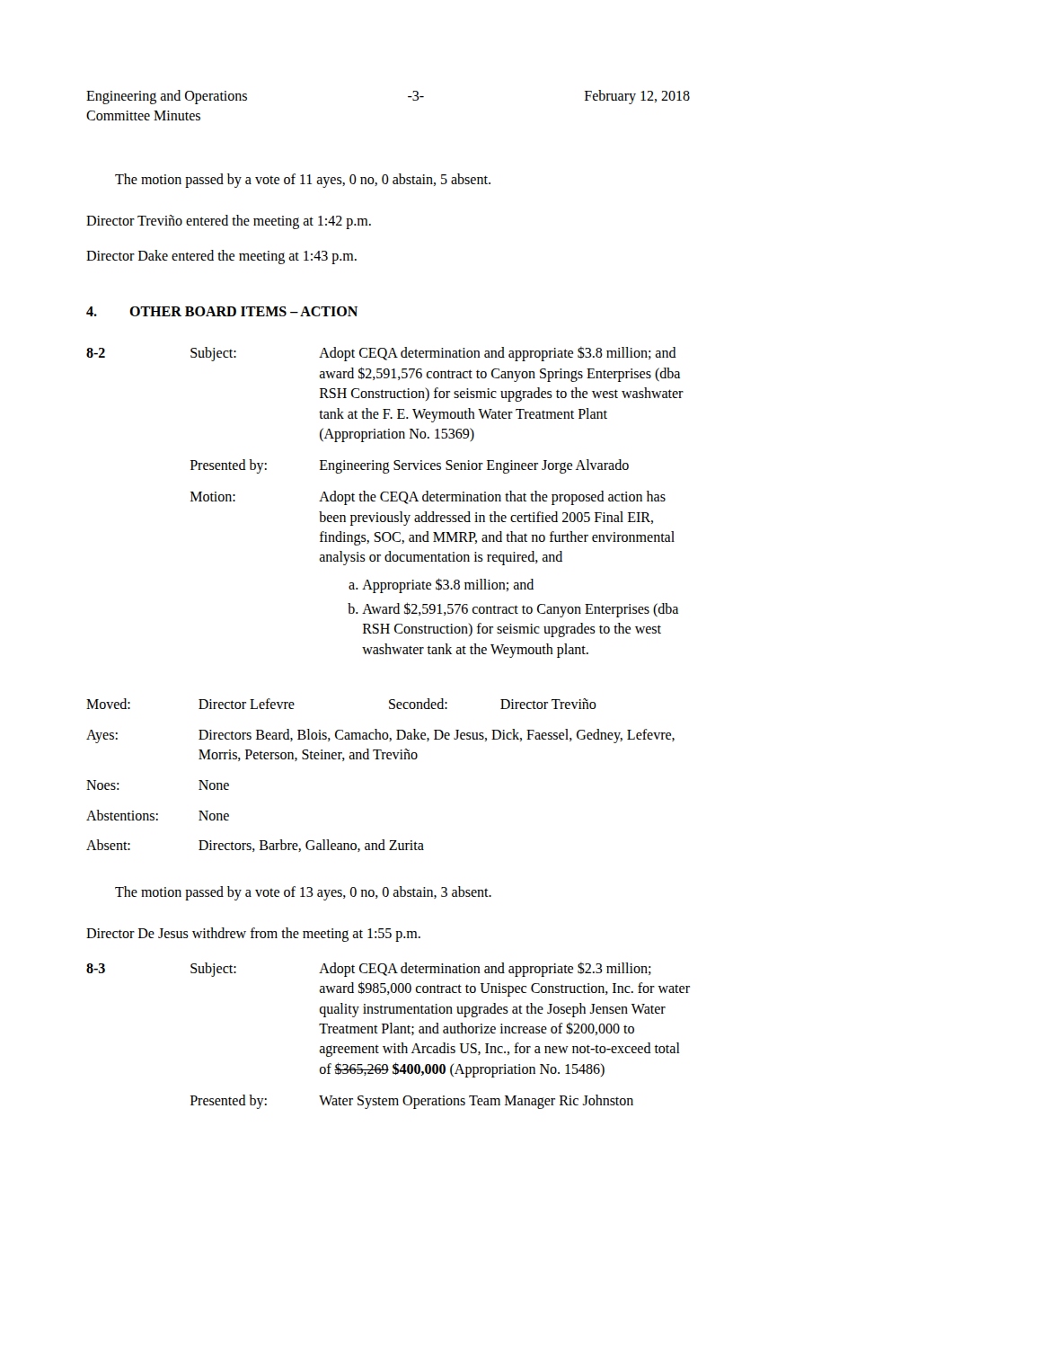Engineering and Operations
Committee Minutes
-3-
February 12, 2018
The motion passed by a vote of 11 ayes, 0 no, 0 abstain, 5 absent.
Director Treviño entered the meeting at 1:42 p.m.
Director Dake entered the meeting at 1:43 p.m.
4. OTHER BOARD ITEMS – ACTION
| 8-2 | Subject: | Adopt CEQA determination and appropriate $3.8 million; and award $2,591,576 contract to Canyon Springs Enterprises (dba RSH Construction) for seismic upgrades to the west washwater tank at the F. E. Weymouth Water Treatment Plant (Appropriation No. 15369) |
| | Presented by: | Engineering Services Senior Engineer Jorge Alvarado |
| | Motion: | Adopt the CEQA determination that the proposed action has been previously addressed in the certified 2005 Final EIR, findings, SOC, and MMRP, and that no further environmental analysis or documentation is required, and Appropriate $3.8 million; and Award $2,591,576 contract to Canyon Enterprises (dba RSH Construction) for seismic upgrades to the west washwater tank at the Weymouth plant. |
| Moved: | Director Lefevre | Seconded: | Director Treviño |
| Ayes: | Directors Beard, Blois, Camacho, Dake, De Jesus, Dick, Faessel, Gedney, Lefevre, Morris, Peterson, Steiner, and Treviño |
| Noes: | None |
| Abstentions: | None |
| Absent: | Directors, Barbre, Galleano, and Zurita |
The motion passed by a vote of 13 ayes, 0 no, 0 abstain, 3 absent.
Director De Jesus withdrew from the meeting at 1:55 p.m.
| 8-3 | Subject: | Adopt CEQA determination and appropriate $2.3 million; award $985,000 contract to Unispec Construction, Inc. for water quality instrumentation upgrades at the Joseph Jensen Water Treatment Plant; and authorize increase of $200,000 to agreement with Arcadis US, Inc., for a new not-to-exceed total of $365,269 $400,000 (Appropriation No. 15486) |
| | Presented by: | Water System Operations Team Manager Ric Johnston |